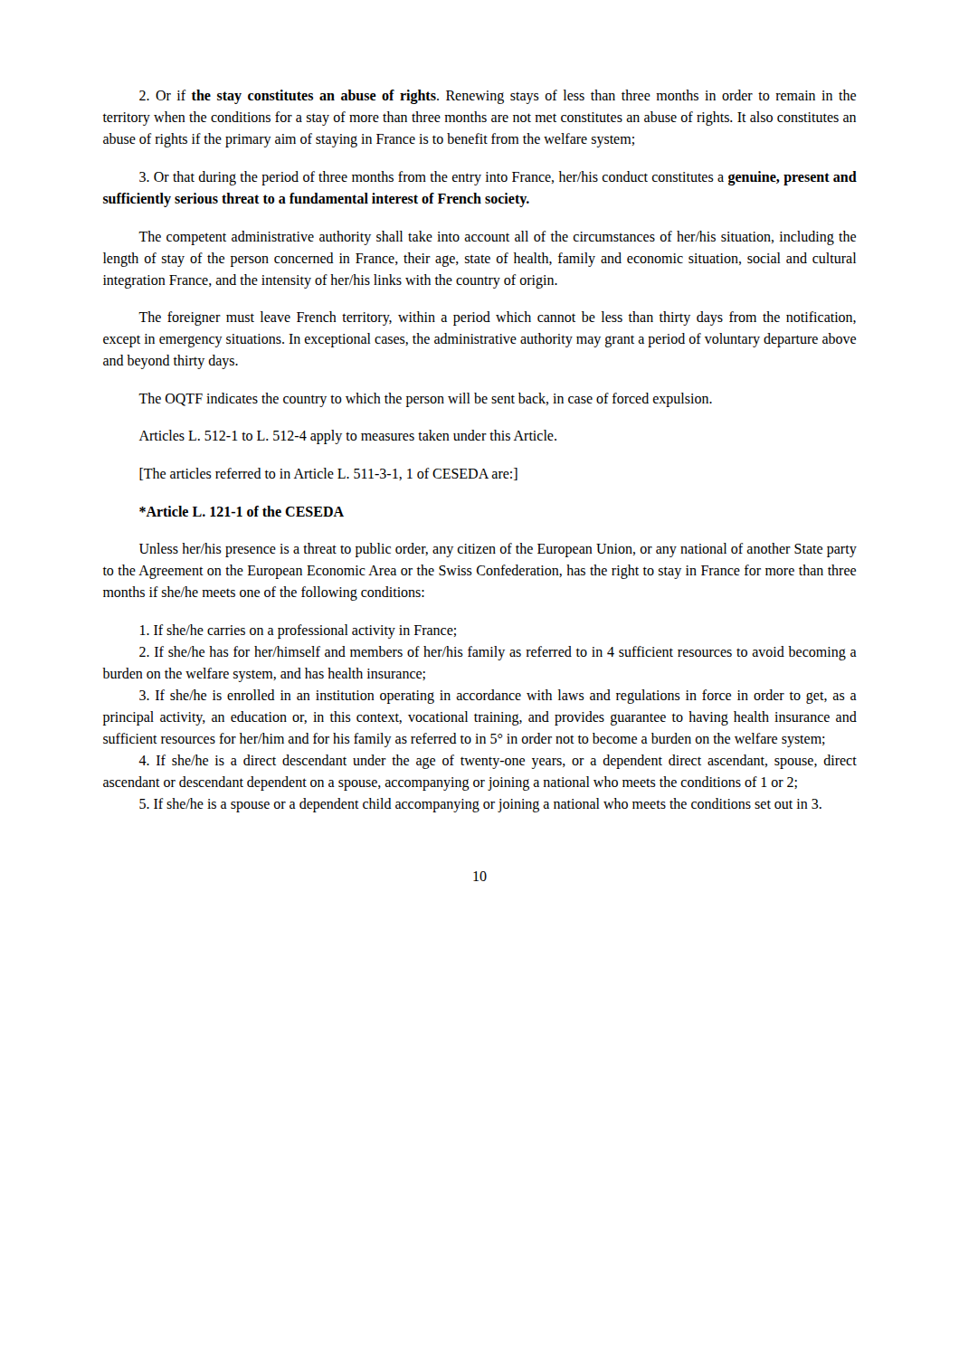2. Or if the stay constitutes an abuse of rights. Renewing stays of less than three months in order to remain in the territory when the conditions for a stay of more than three months are not met constitutes an abuse of rights. It also constitutes an abuse of rights if the primary aim of staying in France is to benefit from the welfare system;
3. Or that during the period of three months from the entry into France, her/his conduct constitutes a genuine, present and sufficiently serious threat to a fundamental interest of French society.
The competent administrative authority shall take into account all of the circumstances of her/his situation, including the length of stay of the person concerned in France, their age, state of health, family and economic situation, social and cultural integration France, and the intensity of her/his links with the country of origin.
The foreigner must leave French territory, within a period which cannot be less than thirty days from the notification, except in emergency situations. In exceptional cases, the administrative authority may grant a period of voluntary departure above and beyond thirty days.
The OQTF indicates the country to which the person will be sent back, in case of forced expulsion.
Articles L. 512-1 to L. 512-4 apply to measures taken under this Article.
[The articles referred to in Article L. 511-3-1, 1 of CESEDA are:]
*Article L. 121-1 of the CESEDA
Unless her/his presence is a threat to public order, any citizen of the European Union, or any national of another State party to the Agreement on the European Economic Area or the Swiss Confederation, has the right to stay in France for more than three months if she/he meets one of the following conditions:
1. If she/he carries on a professional activity in France;
2. If she/he has for her/himself and members of her/his family as referred to in 4 sufficient resources to avoid becoming a burden on the welfare system, and has health insurance;
3. If she/he is enrolled in an institution operating in accordance with laws and regulations in force in order to get, as a principal activity, an education or, in this context, vocational training, and provides guarantee to having health insurance and sufficient resources for her/him and for his family as referred to in 5° in order not to become a burden on the welfare system;
4. If she/he is a direct descendant under the age of twenty-one years, or a dependent direct ascendant, spouse, direct ascendant or descendant dependent on a spouse, accompanying or joining a national who meets the conditions of 1 or 2;
5. If she/he is a spouse or a dependent child accompanying or joining a national who meets the conditions set out in 3.
10